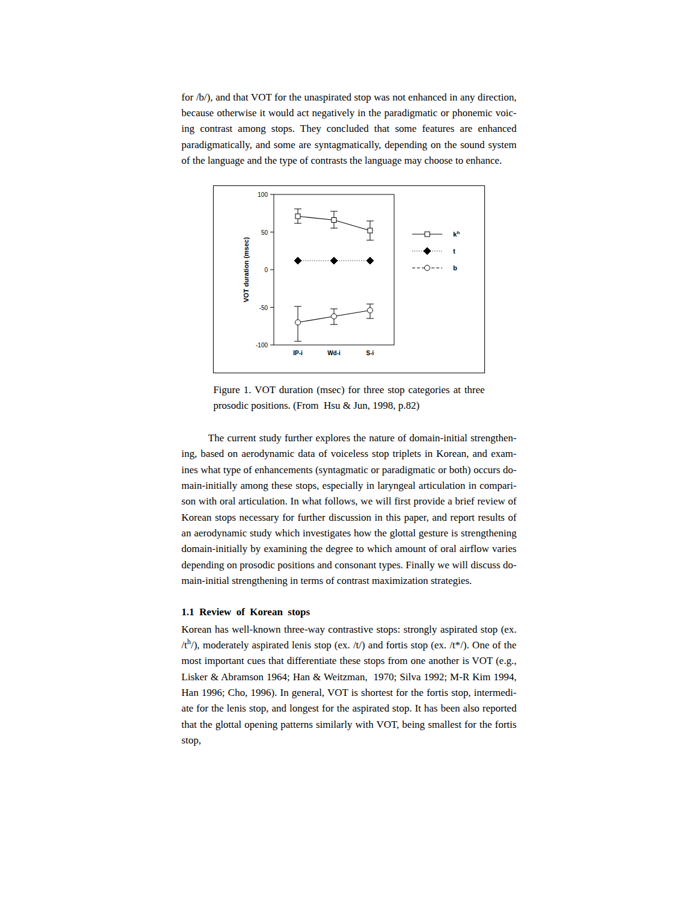for /b/), and that VOT for the unaspirated stop was not enhanced in any direction, because otherwise it would act negatively in the paradigmatic or phonemic voicing contrast among stops. They concluded that some features are enhanced paradigmatically, and some are syntagmatically, depending on the sound system of the language and the type of contrasts the language may choose to enhance.
100 50 0 -50 -100 VOT duration (msec) IP-i Wd-i S-i kh t b
Figure 1. VOT duration (msec) for three stop categories at three prosodic positions. (From Hsu & Jun, 1998, p.82)
The current study further explores the nature of domain-initial strengthening, based on aerodynamic data of voiceless stop triplets in Korean, and examines what type of enhancements (syntagmatic or paradigmatic or both) occurs domain-initially among these stops, especially in laryngeal articulation in comparison with oral articulation. In what follows, we will first provide a brief review of Korean stops necessary for further discussion in this paper, and report results of an aerodynamic study which investigates how the glottal gesture is strengthening domain-initially by examining the degree to which amount of oral airflow varies depending on prosodic positions and consonant types. Finally we will discuss domain-initial strengthening in terms of contrast maximization strategies.
1.1 Review of Korean stops
Korean has well-known three-way contrastive stops: strongly aspirated stop (ex. /th/), moderately aspirated lenis stop (ex. /t/) and fortis stop (ex. /t*/). One of the most important cues that differentiate these stops from one another is VOT (e.g., Lisker & Abramson 1964; Han & Weitzman, 1970; Silva 1992; M-R Kim 1994, Han 1996; Cho, 1996). In general, VOT is shortest for the fortis stop, intermediate for the lenis stop, and longest for the aspirated stop. It has been also reported that the glottal opening patterns similarly with VOT, being smallest for the fortis stop,